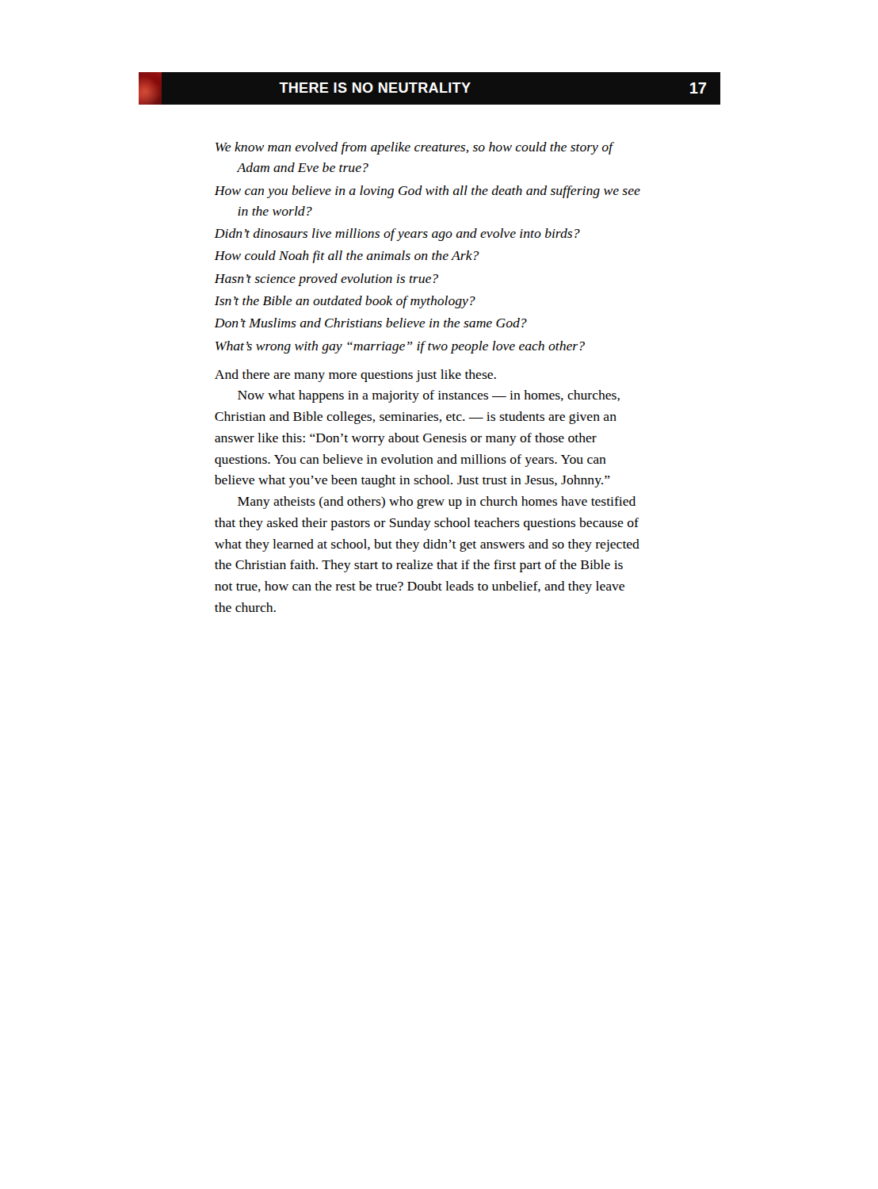There Is No Neutrality 17
We know man evolved from apelike creatures, so how could the story of Adam and Eve be true?
How can you believe in a loving God with all the death and suffering we see in the world?
Didn’t dinosaurs live millions of years ago and evolve into birds?
How could Noah fit all the animals on the Ark?
Hasn’t science proved evolution is true?
Isn’t the Bible an outdated book of mythology?
Don’t Muslims and Christians believe in the same God?
What’s wrong with gay “marriage” if two people love each other?
And there are many more questions just like these.
Now what happens in a majority of instances — in homes, churches, Christian and Bible colleges, seminaries, etc. — is students are given an answer like this: “Don’t worry about Genesis or many of those other questions. You can believe in evolution and millions of years. You can believe what you’ve been taught in school. Just trust in Jesus, Johnny.”
Many atheists (and others) who grew up in church homes have testified that they asked their pastors or Sunday school teachers questions because of what they learned at school, but they didn’t get answers and so they rejected the Christian faith. They start to realize that if the first part of the Bible is not true, how can the rest be true? Doubt leads to unbelief, and they leave the church.